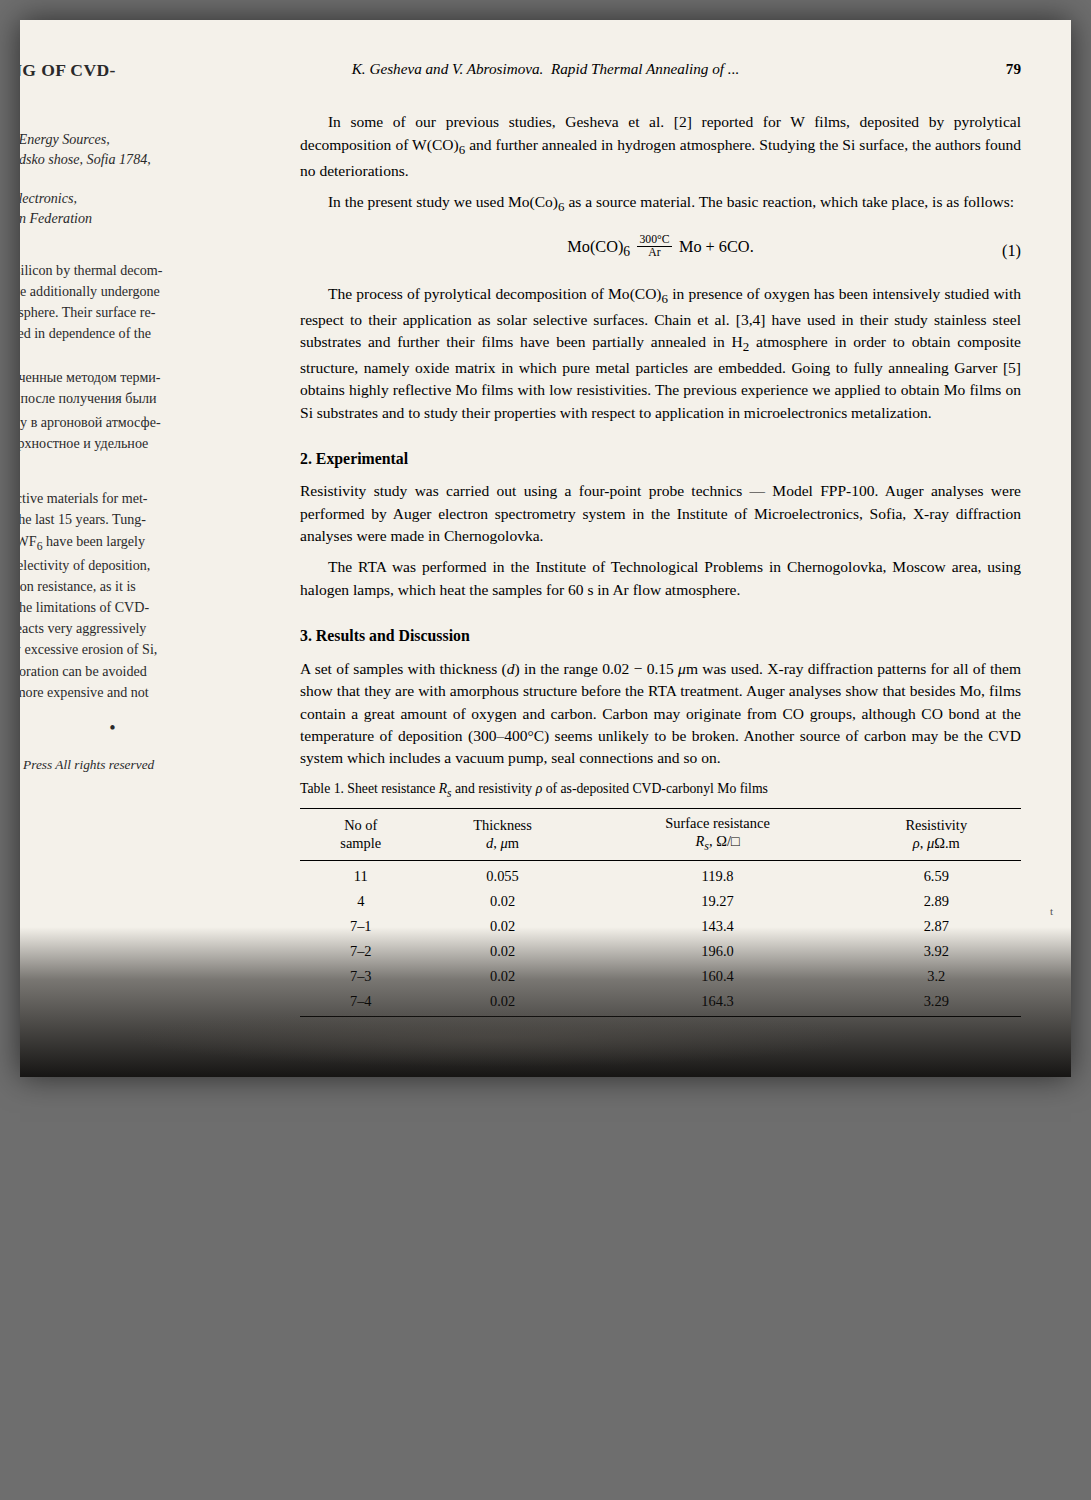LING OF CVD-
IS
New Energy Sources,
rigradsko shose, Sofia 1784,
icroelectronics,
ussian Federation
d in silicon by thermal decom-
e have additionally undergone
atmosphere. Their surface re-
studied in dependence of the
полученные методом терми-
Co)6 после получения были
ржигу в аргоновой атмосфе-
поверхностное и удельное
ospective materials for met-
e in the last 15 years. Tung-
n of WF6 have been largely
bly selectivity of deposition,
igration resistance, as it is
e of the limitations of CVD-
ial, reacts very aggressively
ed by excessive erosion of Si,
leterioration can be avoided
ogy more expensive and not
•
ersity Press All rights reserved
K. Gesheva and V. Abrosimova. Rapid Thermal Annealing of ... 79
In some of our previous studies, Gesheva et al. [2] reported for W films, deposited by pyrolytical decomposition of W(CO)6 and further annealed in hydrogen atmosphere. Studying the Si surface, the authors found no deteriorations.
In the present study we used Mo(Co)6 as a source material. The basic reaction, which take place, is as follows:
Mo(CO)6 300°C Ar Mo + 6CO. (1)
The process of pyrolytical decomposition of Mo(CO)6 in presence of oxygen has been intensively studied with respect to their application as solar selective surfaces. Chain et al. [3,4] have used in their study stainless steel substrates and further their films have been partially annealed in H2 atmosphere in order to obtain composite structure, namely oxide matrix in which pure metal particles are embedded. Going to fully annealing Garver [5] obtains highly reflective Mo films with low resistivities. The previous experience we applied to obtain Mo films on Si substrates and to study their properties with respect to application in microelectronics metalization.
2. Experimental
Resistivity study was carried out using a four-point probe technics — Model FPP-100. Auger analyses were performed by Auger electron spectrometry system in the Institute of Microelectronics, Sofia, X-ray diffraction analyses were made in Chernogolovka.
The RTA was performed in the Institute of Technological Problems in Chernogolovka, Moscow area, using halogen lamps, which heat the samples for 60 s in Ar flow atmosphere.
3. Results and Discussion
A set of samples with thickness (d) in the range 0.02 − 0.15 μm was used. X-ray diffraction patterns for all of them show that they are with amorphous structure before the RTA treatment. Auger analyses show that besides Mo, films contain a great amount of oxygen and carbon. Carbon may originate from CO groups, although CO bond at the temperature of deposition (300–400°C) seems unlikely to be broken. Another source of carbon may be the CVD system which includes a vacuum pump, seal connections and so on.
Table 1. Sheet resistance R s and resistivity ρ of as-deposited CVD-carbonyl Mo films
| No of sample | Thickness d , μ m | Surface resistance R s , Ω/□ | Resistivity ρ , μ Ω.m |
| --- | --- | --- | --- |
| 11 | 0.055 | 119.8 | 6.59 |
| 4 | 0.02 | 19.27 | 2.89 |
| 7–1 | 0.02 | 143.4 | 2.87 |
| 7–2 | 0.02 | 196.0 | 3.92 |
| 7–3 | 0.02 | 160.4 | 3.2 |
| 7–4 | 0.02 | 164.3 | 3.29 |
t